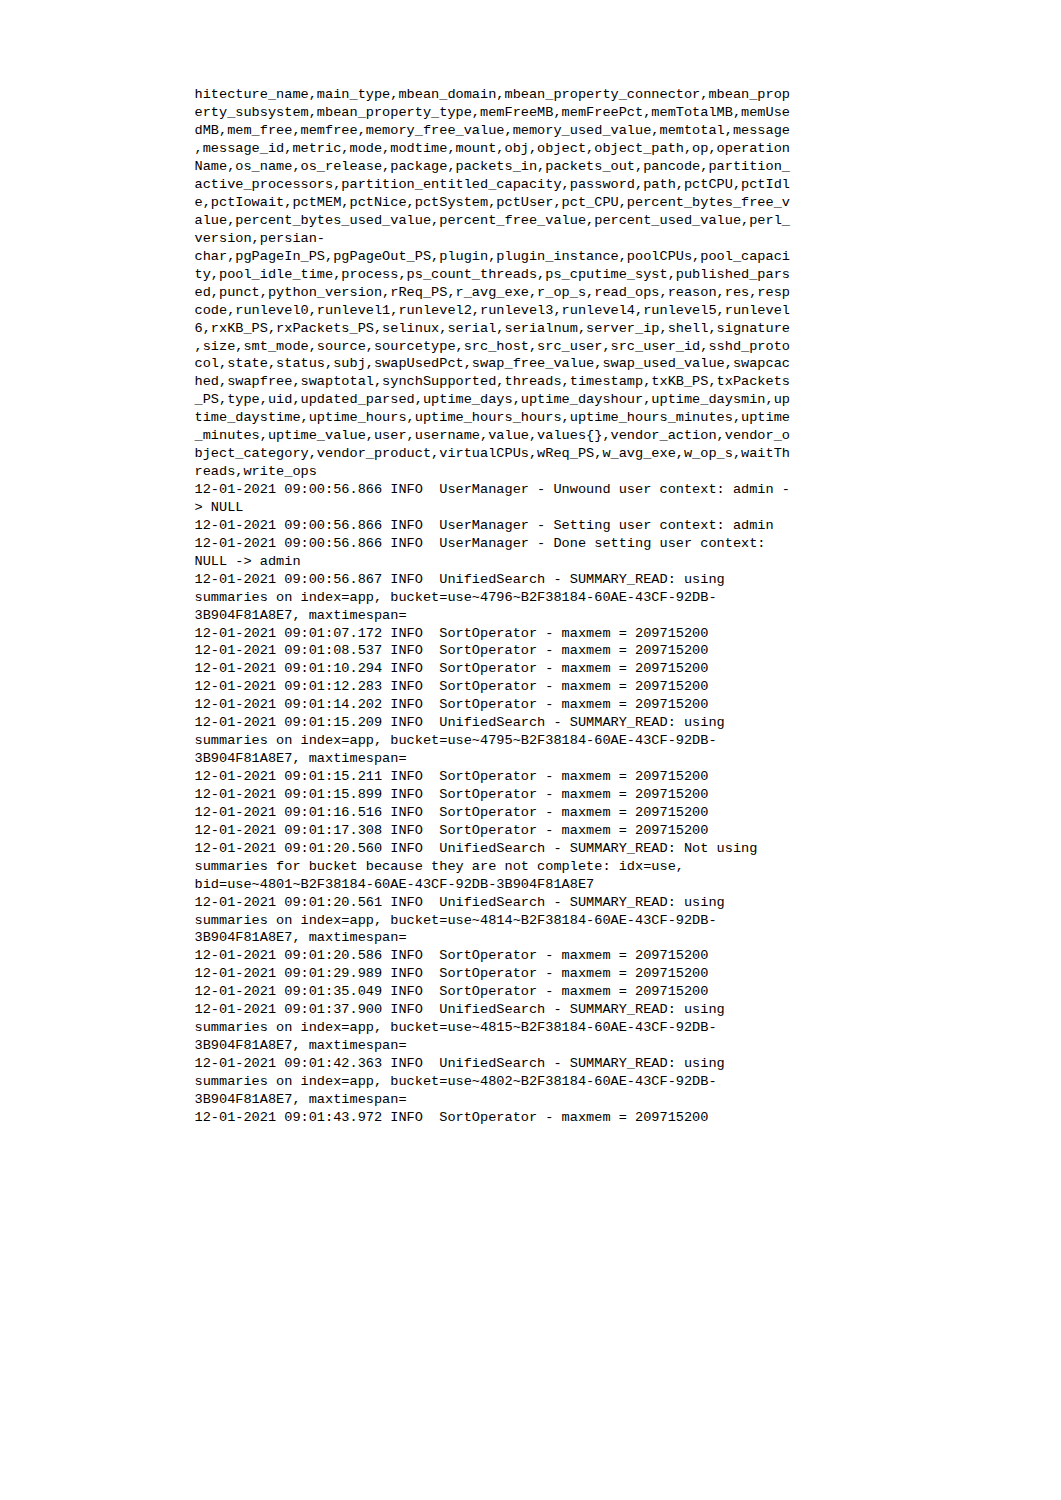hitecture_name,main_type,mbean_domain,mbean_property_connector,mbean_prop
erty_subsystem,mbean_property_type,memFreeMB,memFreePct,memTotalMB,memUse
dMB,mem_free,memfree,memory_free_value,memory_used_value,memtotal,message
,message_id,metric,mode,modtime,mount,obj,object,object_path,op,operation
Name,os_name,os_release,package,packets_in,packets_out,pancode,partition_
active_processors,partition_entitled_capacity,password,path,pctCPU,pctIdl
e,pctIowait,pctMEM,pctNice,pctSystem,pctUser,pct_CPU,percent_bytes_free_v
alue,percent_bytes_used_value,percent_free_value,percent_used_value,perl_
version,persian-
char,pgPageIn_PS,pgPageOut_PS,plugin,plugin_instance,poolCPUs,pool_capaci
ty,pool_idle_time,process,ps_count_threads,ps_cputime_syst,published_pars
ed,punct,python_version,rReq_PS,r_avg_exe,r_op_s,read_ops,reason,res,resp
code,runlevel0,runlevel1,runlevel2,runlevel3,runlevel4,runlevel5,runlevel
6,rxKB_PS,rxPackets_PS,selinux,serial,serialnum,server_ip,shell,signature
,size,smt_mode,source,sourcetype,src_host,src_user,src_user_id,sshd_proto
col,state,status,subj,swapUsedPct,swap_free_value,swap_used_value,swapcac
hed,swapfree,swaptotal,synchSupported,threads,timestamp,txKB_PS,txPackets
_PS,type,uid,updated_parsed,uptime_days,uptime_dayshour,uptime_daysmin,up
time_daystime,uptime_hours,uptime_hours_hours,uptime_hours_minutes,uptime
_minutes,uptime_value,user,username,value,values{},vendor_action,vendor_o
bject_category,vendor_product,virtualCPUs,wReq_PS,w_avg_exe,w_op_s,waitTh
reads,write_ops
12-01-2021 09:00:56.866 INFO  UserManager - Unwound user context: admin -
> NULL
12-01-2021 09:00:56.866 INFO  UserManager - Setting user context: admin
12-01-2021 09:00:56.866 INFO  UserManager - Done setting user context:
NULL -> admin
12-01-2021 09:00:56.867 INFO  UnifiedSearch - SUMMARY_READ: using
summaries on index=app, bucket=use~4796~B2F38184-60AE-43CF-92DB-
3B904F81A8E7, maxtimespan=
12-01-2021 09:01:07.172 INFO  SortOperator - maxmem = 209715200
12-01-2021 09:01:08.537 INFO  SortOperator - maxmem = 209715200
12-01-2021 09:01:10.294 INFO  SortOperator - maxmem = 209715200
12-01-2021 09:01:12.283 INFO  SortOperator - maxmem = 209715200
12-01-2021 09:01:14.202 INFO  SortOperator - maxmem = 209715200
12-01-2021 09:01:15.209 INFO  UnifiedSearch - SUMMARY_READ: using
summaries on index=app, bucket=use~4795~B2F38184-60AE-43CF-92DB-
3B904F81A8E7, maxtimespan=
12-01-2021 09:01:15.211 INFO  SortOperator - maxmem = 209715200
12-01-2021 09:01:15.899 INFO  SortOperator - maxmem = 209715200
12-01-2021 09:01:16.516 INFO  SortOperator - maxmem = 209715200
12-01-2021 09:01:17.308 INFO  SortOperator - maxmem = 209715200
12-01-2021 09:01:20.560 INFO  UnifiedSearch - SUMMARY_READ: Not using
summaries for bucket because they are not complete: idx=use,
bid=use~4801~B2F38184-60AE-43CF-92DB-3B904F81A8E7
12-01-2021 09:01:20.561 INFO  UnifiedSearch - SUMMARY_READ: using
summaries on index=app, bucket=use~4814~B2F38184-60AE-43CF-92DB-
3B904F81A8E7, maxtimespan=
12-01-2021 09:01:20.586 INFO  SortOperator - maxmem = 209715200
12-01-2021 09:01:29.989 INFO  SortOperator - maxmem = 209715200
12-01-2021 09:01:35.049 INFO  SortOperator - maxmem = 209715200
12-01-2021 09:01:37.900 INFO  UnifiedSearch - SUMMARY_READ: using
summaries on index=app, bucket=use~4815~B2F38184-60AE-43CF-92DB-
3B904F81A8E7, maxtimespan=
12-01-2021 09:01:42.363 INFO  UnifiedSearch - SUMMARY_READ: using
summaries on index=app, bucket=use~4802~B2F38184-60AE-43CF-92DB-
3B904F81A8E7, maxtimespan=
12-01-2021 09:01:43.972 INFO  SortOperator - maxmem = 209715200